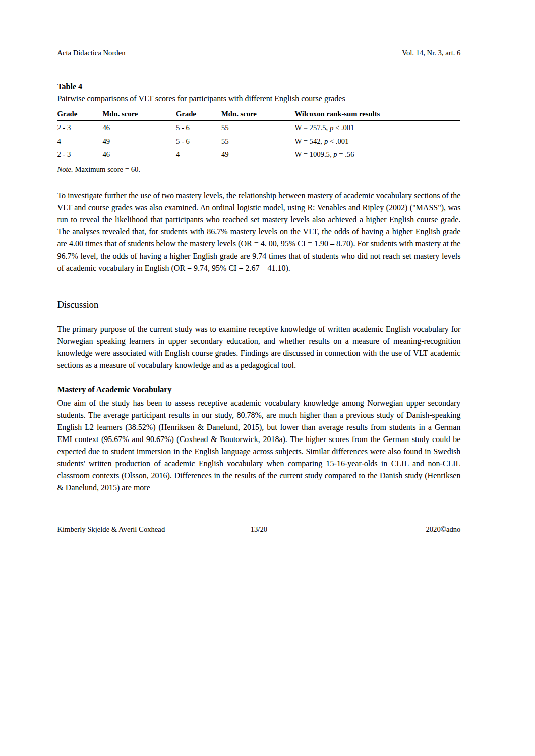Acta Didactica Norden Vol. 14, Nr. 3, art. 6
Table 4 Pairwise comparisons of VLT scores for participants with different English course grades
| Grade | Mdn. score | Grade | Mdn. score | Wilcoxon rank-sum results |
| --- | --- | --- | --- | --- |
| 2 - 3 | 46 | 5 - 6 | 55 | W = 257.5, p < .001 |
| 4 | 49 | 5 - 6 | 55 | W = 542, p < .001 |
| 2 - 3 | 46 | 4 | 49 | W = 1009.5, p = .56 |
Note. Maximum score = 60.
To investigate further the use of two mastery levels, the relationship between mastery of academic vocabulary sections of the VLT and course grades was also examined. An ordinal logistic model, using R: Venables and Ripley (2002) ("MASS"), was run to reveal the likelihood that participants who reached set mastery levels also achieved a higher English course grade. The analyses revealed that, for students with 86.7% mastery levels on the VLT, the odds of having a higher English grade are 4.00 times that of students below the mastery levels (OR = 4. 00, 95% CI = 1.90 – 8.70). For students with mastery at the 96.7% level, the odds of having a higher English grade are 9.74 times that of students who did not reach set mastery levels of academic vocabulary in English (OR = 9.74, 95% CI = 2.67 – 41.10).
Discussion
The primary purpose of the current study was to examine receptive knowledge of written academic English vocabulary for Norwegian speaking learners in upper secondary education, and whether results on a measure of meaning-recognition knowledge were associated with English course grades. Findings are discussed in connection with the use of VLT academic sections as a measure of vocabulary knowledge and as a pedagogical tool.
Mastery of Academic Vocabulary
One aim of the study has been to assess receptive academic vocabulary knowledge among Norwegian upper secondary students. The average participant results in our study, 80.78%, are much higher than a previous study of Danish-speaking English L2 learners (38.52%) (Henriksen & Danelund, 2015), but lower than average results from students in a German EMI context (95.67% and 90.67%) (Coxhead & Boutorwick, 2018a). The higher scores from the German study could be expected due to student immersion in the English language across subjects. Similar differences were also found in Swedish students' written production of academic English vocabulary when comparing 15-16-year-olds in CLIL and non-CLIL classroom contexts (Olsson, 2016). Differences in the results of the current study compared to the Danish study (Henriksen & Danelund, 2015) are more
Kimberly Skjelde & Averil Coxhead 13/20 2020©adno